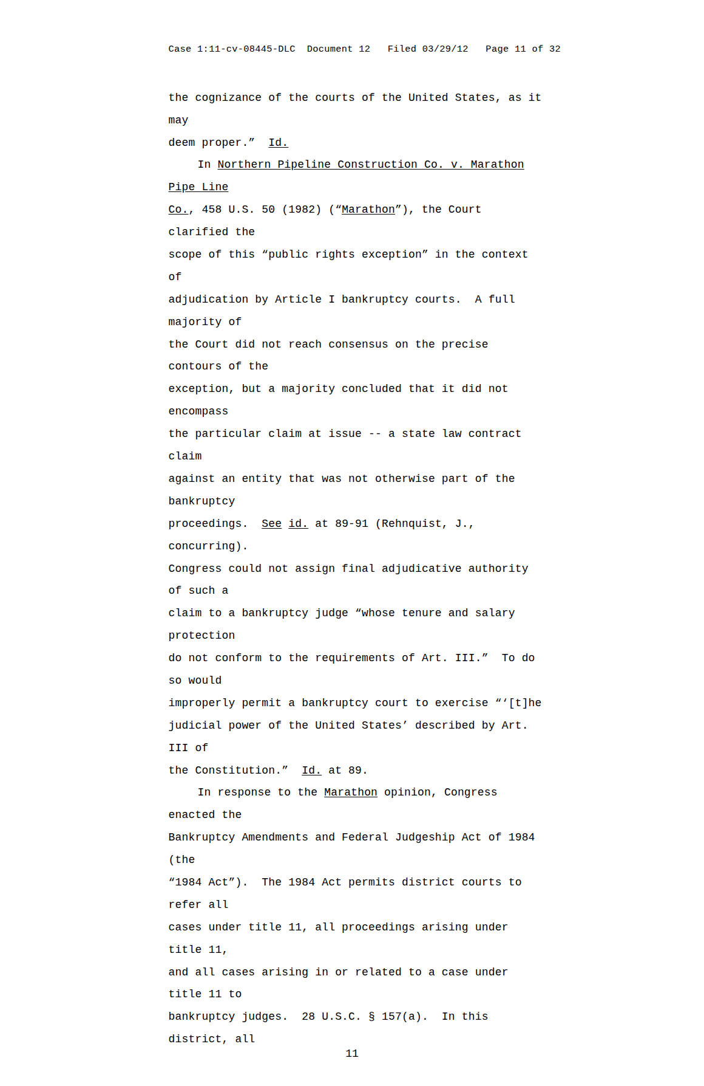Case 1:11-cv-08445-DLC Document 12 Filed 03/29/12 Page 11 of 32
the cognizance of the courts of the United States, as it may
deem proper.” Id.
In Northern Pipeline Construction Co. v. Marathon Pipe Line
Co., 458 U.S. 50 (1982) (“Marathon”), the Court clarified the
scope of this “public rights exception” in the context of
adjudication by Article I bankruptcy courts. A full majority of
the Court did not reach consensus on the precise contours of the
exception, but a majority concluded that it did not encompass
the particular claim at issue -- a state law contract claim
against an entity that was not otherwise part of the bankruptcy
proceedings. See id. at 89-91 (Rehnquist, J., concurring).
Congress could not assign final adjudicative authority of such a
claim to a bankruptcy judge “whose tenure and salary protection
do not conform to the requirements of Art. III.” To do so would
improperly permit a bankruptcy court to exercise “‘[t]he
judicial power of the United States’ described by Art. III of
the Constitution.” Id. at 89.
In response to the Marathon opinion, Congress enacted the
Bankruptcy Amendments and Federal Judgeship Act of 1984 (the
“1984 Act”). The 1984 Act permits district courts to refer all
cases under title 11, all proceedings arising under title 11,
and all cases arising in or related to a case under title 11 to
bankruptcy judges. 28 U.S.C. § 157(a). In this district, all
11